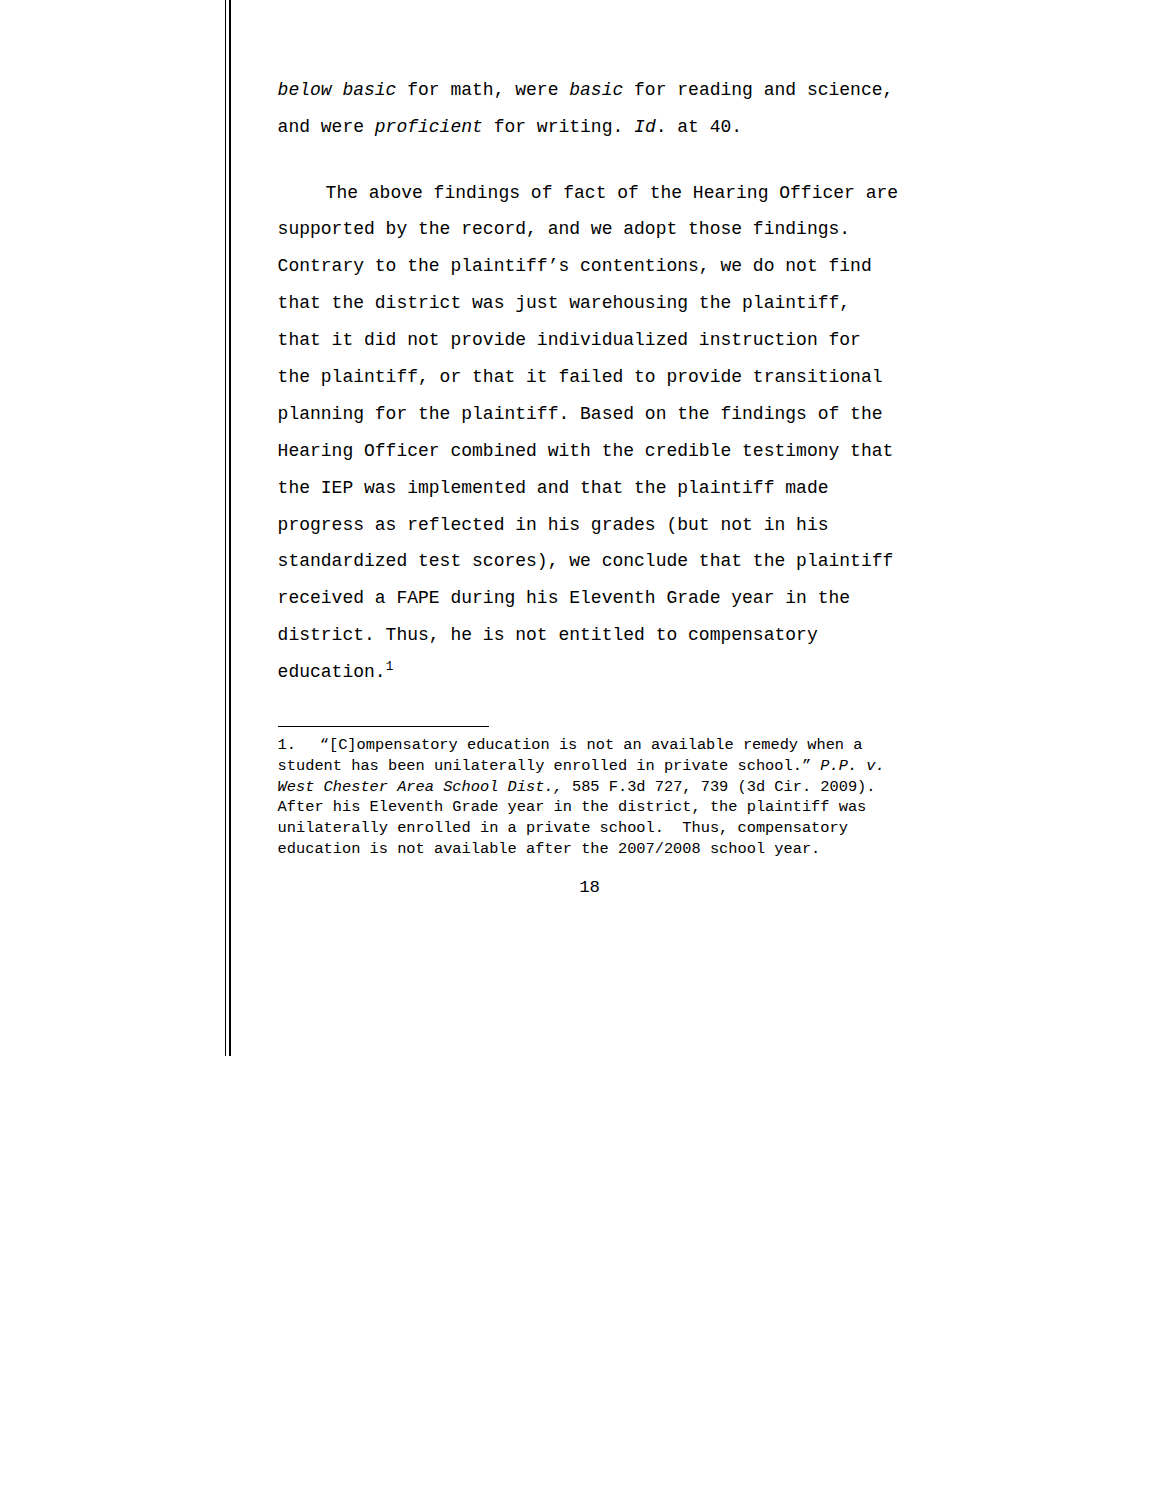below basic for math, were basic for reading and science, and were proficient for writing. Id. at 40.
The above findings of fact of the Hearing Officer are supported by the record, and we adopt those findings. Contrary to the plaintiff’s contentions, we do not find that the district was just warehousing the plaintiff, that it did not provide individualized instruction for the plaintiff, or that it failed to provide transitional planning for the plaintiff. Based on the findings of the Hearing Officer combined with the credible testimony that the IEP was implemented and that the plaintiff made progress as reflected in his grades (but not in his standardized test scores), we conclude that the plaintiff received a FAPE during his Eleventh Grade year in the district. Thus, he is not entitled to compensatory education.1
1. “[C]ompensatory education is not an available remedy when a student has been unilaterally enrolled in private school.” P.P. v. West Chester Area School Dist., 585 F.3d 727, 739 (3d Cir. 2009). After his Eleventh Grade year in the district, the plaintiff was unilaterally enrolled in a private school. Thus, compensatory education is not available after the 2007/2008 school year.
18